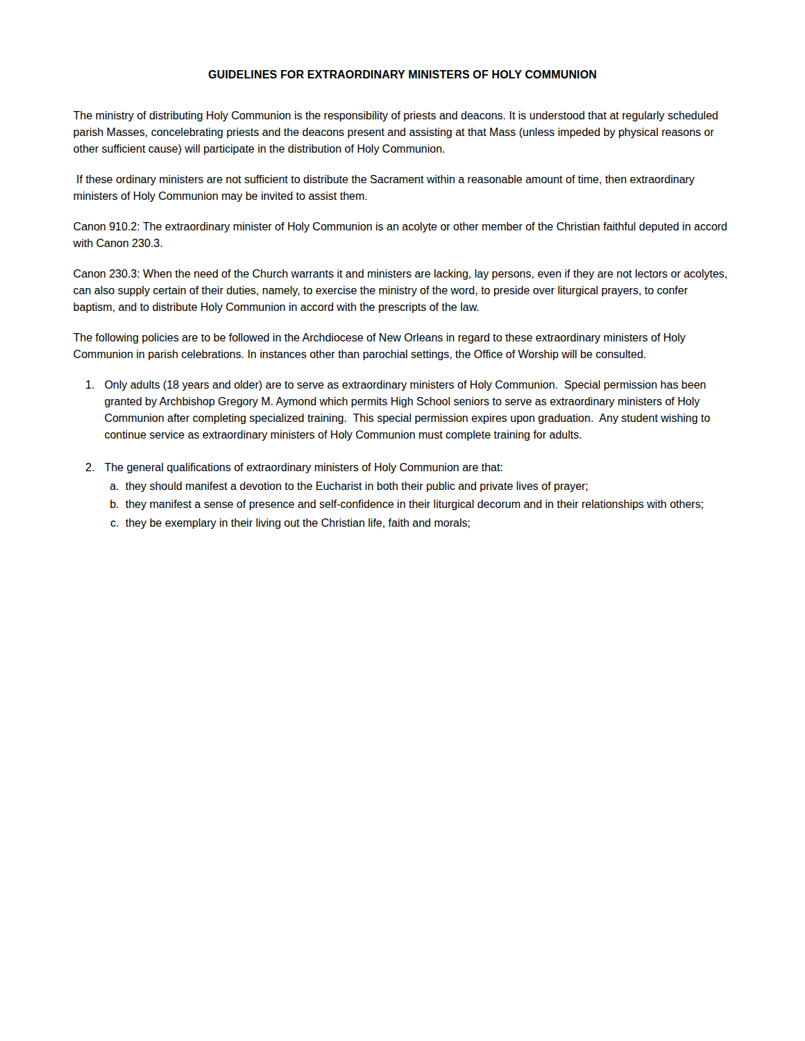GUIDELINES FOR EXTRAORDINARY MINISTERS OF HOLY COMMUNION
The ministry of distributing Holy Communion is the responsibility of priests and deacons. It is understood that at regularly scheduled parish Masses, concelebrating priests and the deacons present and assisting at that Mass (unless impeded by physical reasons or other sufficient cause) will participate in the distribution of Holy Communion.
If these ordinary ministers are not sufficient to distribute the Sacrament within a reasonable amount of time, then extraordinary ministers of Holy Communion may be invited to assist them.
Canon 910.2: The extraordinary minister of Holy Communion is an acolyte or other member of the Christian faithful deputed in accord with Canon 230.3.
Canon 230.3: When the need of the Church warrants it and ministers are lacking, lay persons, even if they are not lectors or acolytes, can also supply certain of their duties, namely, to exercise the ministry of the word, to preside over liturgical prayers, to confer baptism, and to distribute Holy Communion in accord with the prescripts of the law.
The following policies are to be followed in the Archdiocese of New Orleans in regard to these extraordinary ministers of Holy Communion in parish celebrations. In instances other than parochial settings, the Office of Worship will be consulted.
Only adults (18 years and older) are to serve as extraordinary ministers of Holy Communion. Special permission has been granted by Archbishop Gregory M. Aymond which permits High School seniors to serve as extraordinary ministers of Holy Communion after completing specialized training. This special permission expires upon graduation. Any student wishing to continue service as extraordinary ministers of Holy Communion must complete training for adults.
The general qualifications of extraordinary ministers of Holy Communion are that:
they should manifest a devotion to the Eucharist in both their public and private lives of prayer;
they manifest a sense of presence and self-confidence in their liturgical decorum and in their relationships with others;
they be exemplary in their living out the Christian life, faith and morals;